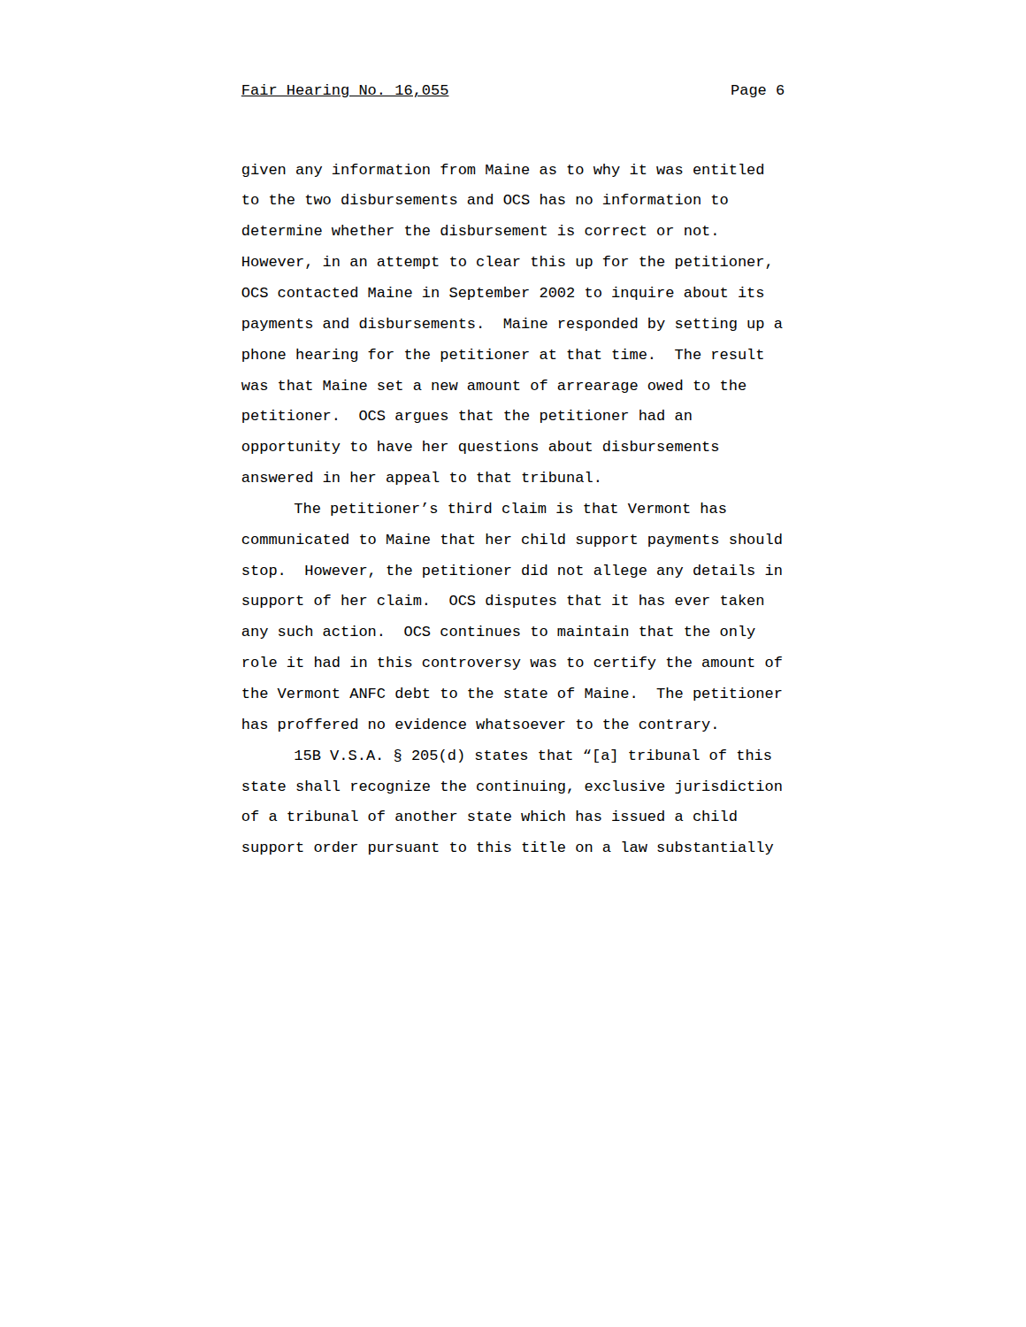Fair Hearing No. 16,055 Page 6
given any information from Maine as to why it was entitled to the two disbursements and OCS has no information to determine whether the disbursement is correct or not. However, in an attempt to clear this up for the petitioner, OCS contacted Maine in September 2002 to inquire about its payments and disbursements. Maine responded by setting up a phone hearing for the petitioner at that time. The result was that Maine set a new amount of arrearage owed to the petitioner. OCS argues that the petitioner had an opportunity to have her questions about disbursements answered in her appeal to that tribunal.
The petitioner’s third claim is that Vermont has communicated to Maine that her child support payments should stop. However, the petitioner did not allege any details in support of her claim. OCS disputes that it has ever taken any such action. OCS continues to maintain that the only role it had in this controversy was to certify the amount of the Vermont ANFC debt to the state of Maine. The petitioner has proffered no evidence whatsoever to the contrary.
15B V.S.A. § 205(d) states that “[a] tribunal of this state shall recognize the continuing, exclusive jurisdiction of a tribunal of another state which has issued a child support order pursuant to this title on a law substantially